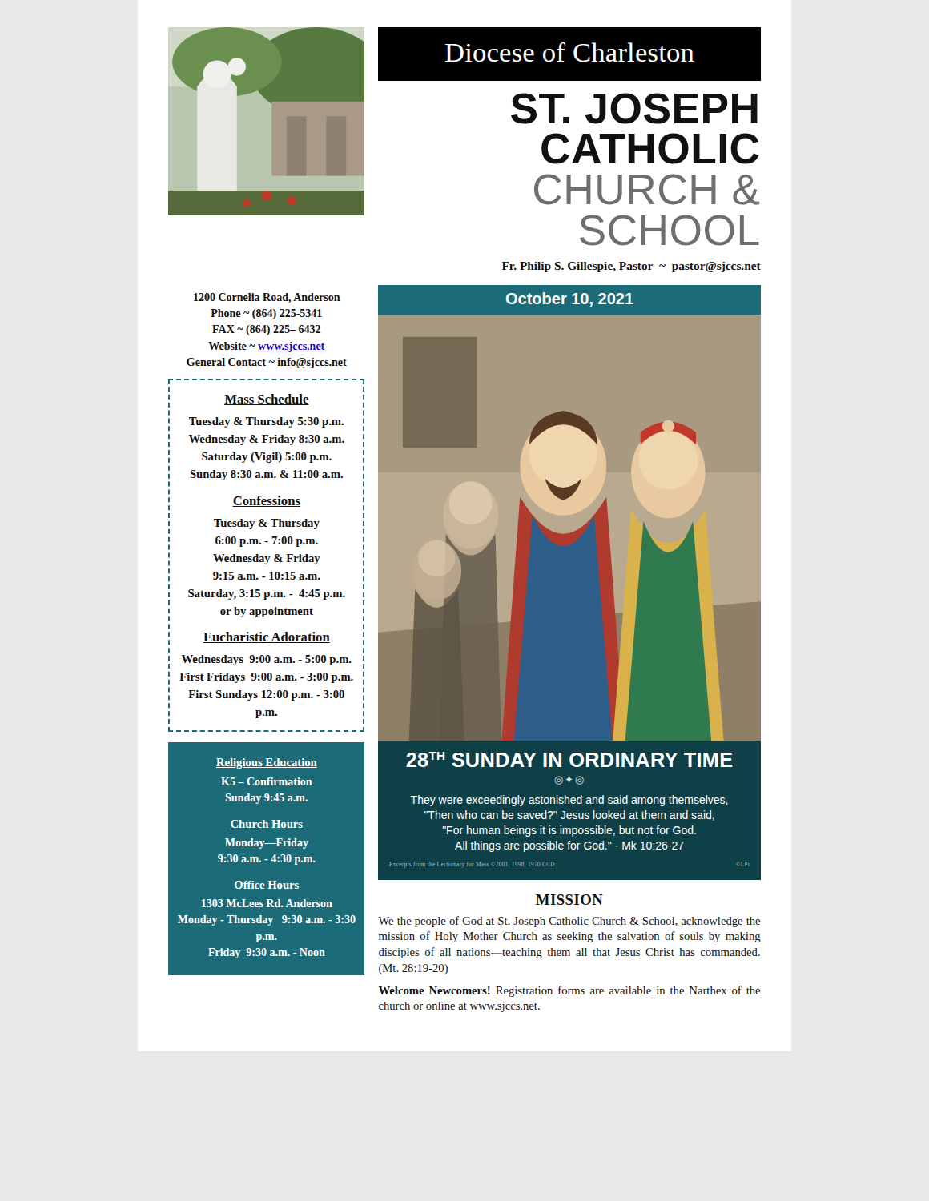Diocese of Charleston
St. Joseph Catholic Church & School
Fr. Philip S. Gillespie, Pastor ~ pastor@sjccs.net
1200 Cornelia Road, Anderson
Phone ~ (864) 225-5341
FAX ~ (864) 225– 6432
Website ~ www.sjccs.net
General Contact ~ info@sjccs.net
Mass Schedule
Tuesday & Thursday 5:30 p.m.
Wednesday & Friday 8:30 a.m.
Saturday (Vigil) 5:00 p.m.
Sunday 8:30 a.m. & 11:00 a.m.
Confessions
Tuesday & Thursday
6:00 p.m. - 7:00 p.m.
Wednesday & Friday
9:15 a.m. - 10:15 a.m.
Saturday, 3:15 p.m. - 4:45 p.m.
or by appointment
Eucharistic Adoration
Wednesdays 9:00 a.m. - 5:00 p.m.
First Fridays 9:00 a.m. - 3:00 p.m.
First Sundays 12:00 p.m. - 3:00 p.m.
Religious Education
K5 – Confirmation
Sunday 9:45 a.m.
Church Hours
Monday—Friday
9:30 a.m. - 4:30 p.m.
Office Hours
1303 McLees Rd. Anderson
Monday - Thursday 9:30 a.m. - 3:30 p.m.
Friday 9:30 a.m. - Noon
October 10, 2021
28TH SUNDAY IN ORDINARY TIME
◎✦◎
They were exceedingly astonished and said among themselves,
"Then who can be saved?" Jesus looked at them and said,
"For human beings it is impossible, but not for God.
All things are possible for God." - Mk 10:26-27
Excerpts from the Lectionary for Mass ©2001, 1998, 1970 CCD. ©LPi
MISSION
We the people of God at St. Joseph Catholic Church & School, acknowledge the mission of Holy Mother Church as seeking the salvation of souls by making disciples of all nations—teaching them all that Jesus Christ has commanded. (Mt. 28:19-20)
Welcome Newcomers! Registration forms are available in the Narthex of the church or online at www.sjccs.net.